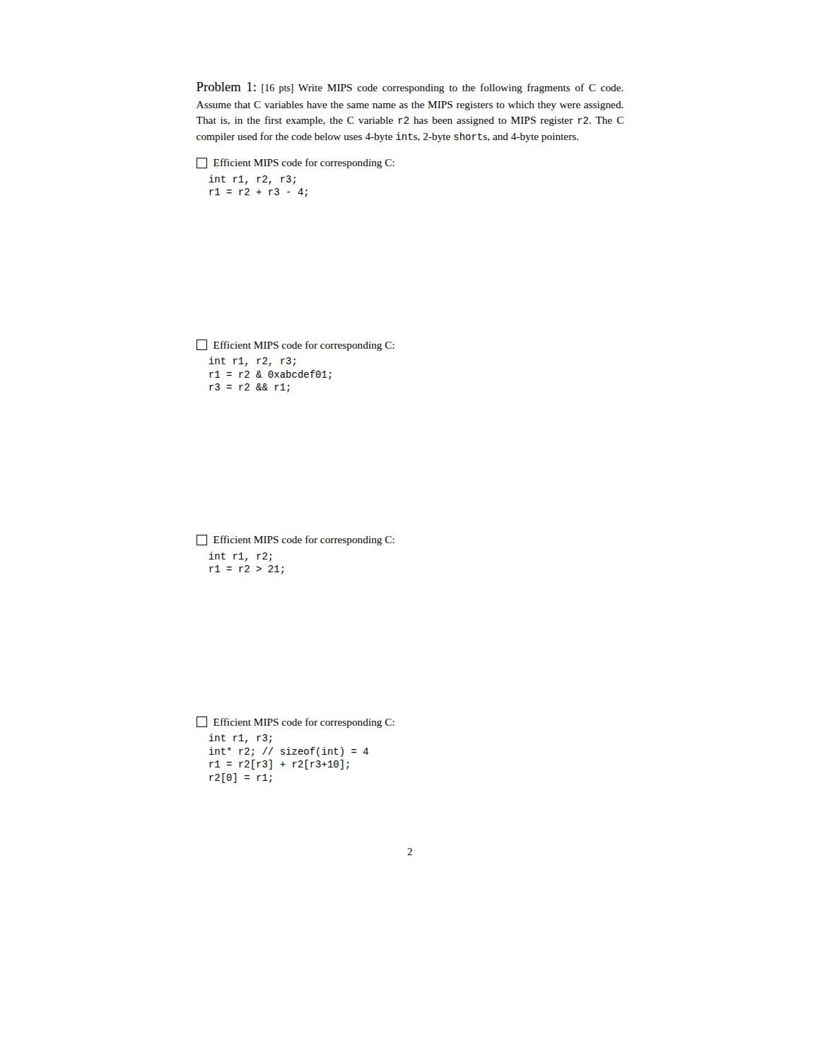Problem 1: [16 pts] Write MIPS code corresponding to the following fragments of C code. Assume that C variables have the same name as the MIPS registers to which they were assigned. That is, in the first example, the C variable r2 has been assigned to MIPS register r2. The C compiler used for the code below uses 4-byte ints, 2-byte shorts, and 4-byte pointers.
Efficient MIPS code for corresponding C:
int r1, r2, r3;
r1 = r2 + r3 - 4;
Efficient MIPS code for corresponding C:
int r1, r2, r3;
r1 = r2 & 0xabcdef01;
r3 = r2 && r1;
Efficient MIPS code for corresponding C:
int r1, r2;
r1 = r2 > 21;
Efficient MIPS code for corresponding C:
int r1, r3;
int* r2; // sizeof(int) = 4
r1 = r2[r3] + r2[r3+10];
r2[0] = r1;
2